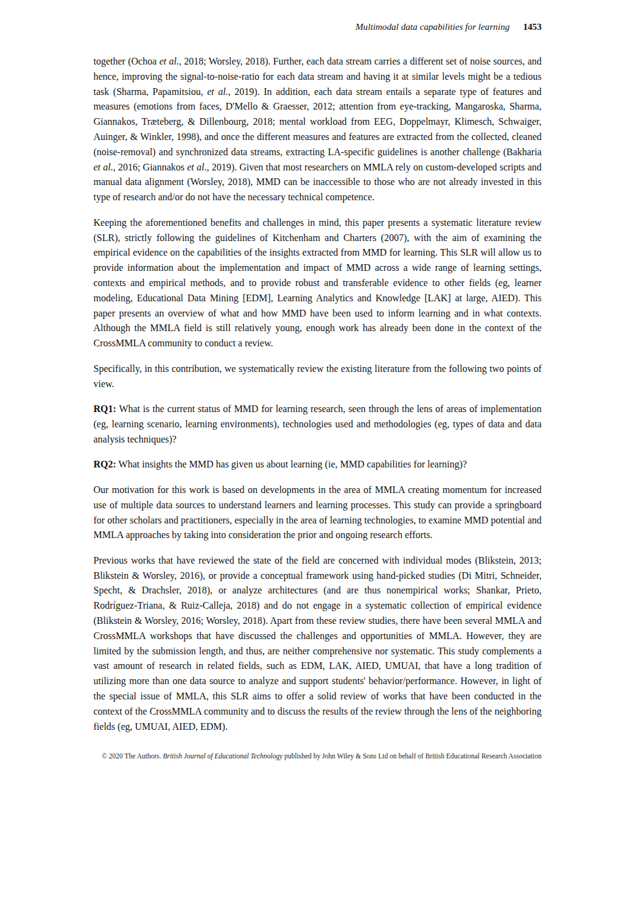Multimodal data capabilities for learning 1453
together (Ochoa et al., 2018; Worsley, 2018). Further, each data stream carries a different set of noise sources, and hence, improving the signal-to-noise-ratio for each data stream and having it at similar levels might be a tedious task (Sharma, Papamitsiou, et al., 2019). In addition, each data stream entails a separate type of features and measures (emotions from faces, D'Mello & Graesser, 2012; attention from eye-tracking, Mangaroska, Sharma, Giannakos, Træteberg, & Dillenbourg, 2018; mental workload from EEG, Doppelmayr, Klimesch, Schwaiger, Auinger, & Winkler, 1998), and once the different measures and features are extracted from the collected, cleaned (noise-removal) and synchronized data streams, extracting LA-specific guidelines is another challenge (Bakharia et al., 2016; Giannakos et al., 2019). Given that most researchers on MMLA rely on custom-developed scripts and manual data alignment (Worsley, 2018), MMD can be inaccessible to those who are not already invested in this type of research and/or do not have the necessary technical competence.
Keeping the aforementioned benefits and challenges in mind, this paper presents a systematic literature review (SLR), strictly following the guidelines of Kitchenham and Charters (2007), with the aim of examining the empirical evidence on the capabilities of the insights extracted from MMD for learning. This SLR will allow us to provide information about the implementation and impact of MMD across a wide range of learning settings, contexts and empirical methods, and to provide robust and transferable evidence to other fields (eg, learner modeling, Educational Data Mining [EDM], Learning Analytics and Knowledge [LAK] at large, AIED). This paper presents an overview of what and how MMD have been used to inform learning and in what contexts. Although the MMLA field is still relatively young, enough work has already been done in the context of the CrossMMLA community to conduct a review.
Specifically, in this contribution, we systematically review the existing literature from the following two points of view.
RQ1: What is the current status of MMD for learning research, seen through the lens of areas of implementation (eg, learning scenario, learning environments), technologies used and methodologies (eg, types of data and data analysis techniques)?
RQ2: What insights the MMD has given us about learning (ie, MMD capabilities for learning)?
Our motivation for this work is based on developments in the area of MMLA creating momentum for increased use of multiple data sources to understand learners and learning processes. This study can provide a springboard for other scholars and practitioners, especially in the area of learning technologies, to examine MMD potential and MMLA approaches by taking into consideration the prior and ongoing research efforts.
Previous works that have reviewed the state of the field are concerned with individual modes (Blikstein, 2013; Blikstein & Worsley, 2016), or provide a conceptual framework using hand-picked studies (Di Mitri, Schneider, Specht, & Drachsler, 2018), or analyze architectures (and are thus nonempirical works; Shankar, Prieto, Rodríguez-Triana, & Ruiz-Calleja, 2018) and do not engage in a systematic collection of empirical evidence (Blikstein & Worsley, 2016; Worsley, 2018). Apart from these review studies, there have been several MMLA and CrossMMLA workshops that have discussed the challenges and opportunities of MMLA. However, they are limited by the submission length, and thus, are neither comprehensive nor systematic. This study complements a vast amount of research in related fields, such as EDM, LAK, AIED, UMUAI, that have a long tradition of utilizing more than one data source to analyze and support students' behavior/performance. However, in light of the special issue of MMLA, this SLR aims to offer a solid review of works that have been conducted in the context of the CrossMMLA community and to discuss the results of the review through the lens of the neighboring fields (eg, UMUAI, AIED, EDM).
© 2020 The Authors. British Journal of Educational Technology published by John Wiley & Sons Ltd on behalf of British Educational Research Association